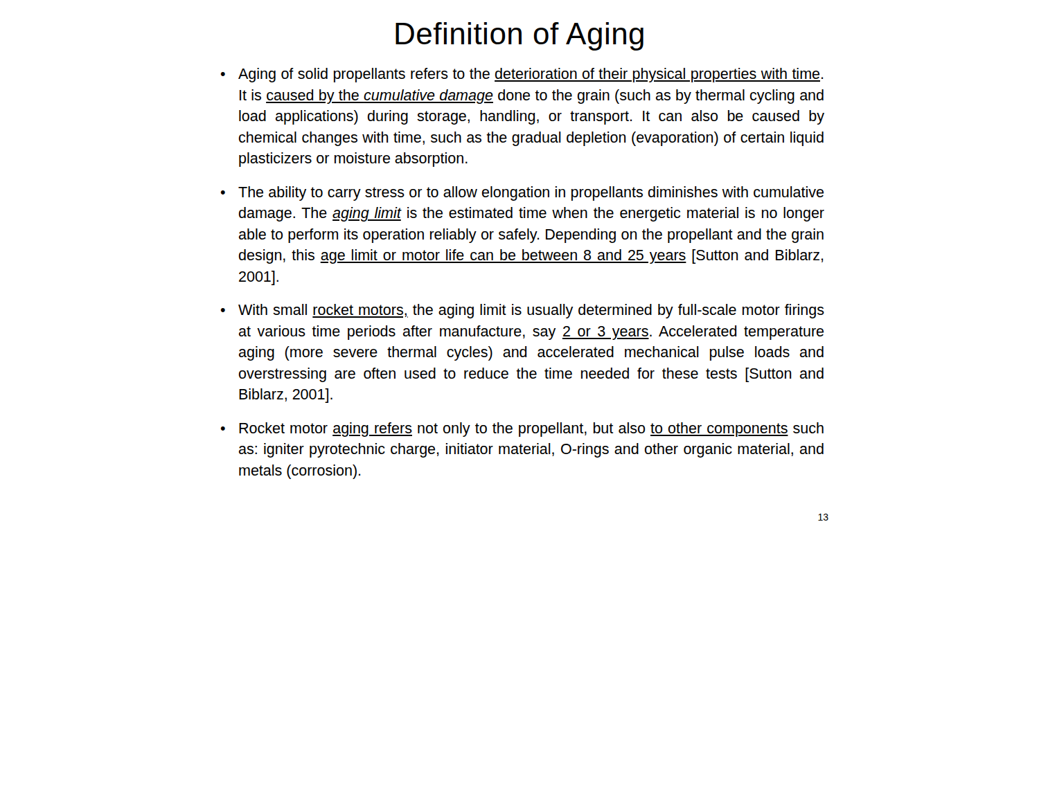Definition of Aging
Aging of solid propellants refers to the deterioration of their physical properties with time. It is caused by the cumulative damage done to the grain (such as by thermal cycling and load applications) during storage, handling, or transport. It can also be caused by chemical changes with time, such as the gradual depletion (evaporation) of certain liquid plasticizers or moisture absorption.
The ability to carry stress or to allow elongation in propellants diminishes with cumulative damage. The aging limit is the estimated time when the energetic material is no longer able to perform its operation reliably or safely. Depending on the propellant and the grain design, this age limit or motor life can be between 8 and 25 years [Sutton and Biblarz, 2001].
With small rocket motors, the aging limit is usually determined by full-scale motor firings at various time periods after manufacture, say 2 or 3 years. Accelerated temperature aging (more severe thermal cycles) and accelerated mechanical pulse loads and overstressing are often used to reduce the time needed for these tests [Sutton and Biblarz, 2001].
Rocket motor aging refers not only to the propellant, but also to other components such as: igniter pyrotechnic charge, initiator material, O-rings and other organic material, and metals (corrosion).
13